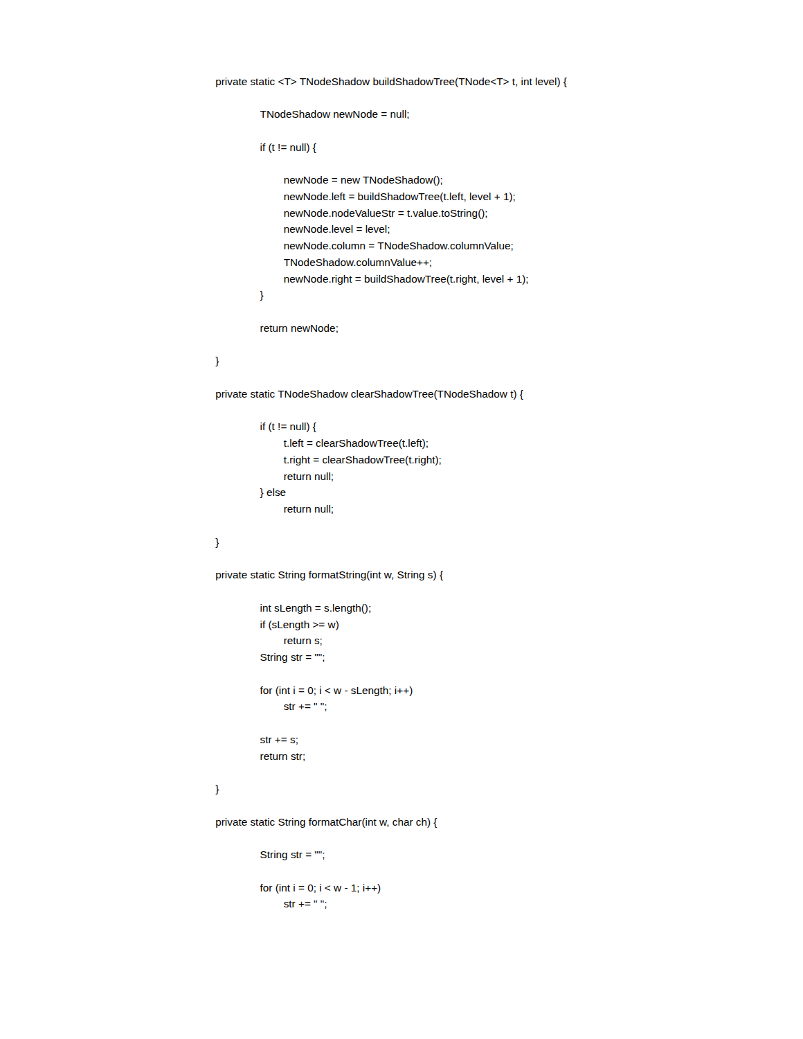private static <T> TNodeShadow buildShadowTree(TNode<T> t, int level) {
TNodeShadow newNode = null;
if (t != null) {
        newNode = new TNodeShadow();
        newNode.left = buildShadowTree(t.left, level + 1);
        newNode.nodeValueStr = t.value.toString();
        newNode.level = level;
        newNode.column = TNodeShadow.columnValue;
        TNodeShadow.columnValue++;
        newNode.right = buildShadowTree(t.right, level + 1);
}
return newNode;
}
private static TNodeShadow clearShadowTree(TNodeShadow t) {
if (t != null) {
        t.left = clearShadowTree(t.left);
        t.right = clearShadowTree(t.right);
        return null;
} else
        return null;
}
private static String formatString(int w, String s) {
int sLength = s.length();
if (sLength >= w)
        return s;
String str = "";
for (int i = 0; i < w - sLength; i++)
        str += " ";
str += s;
return str;
}
private static String formatChar(int w, char ch) {
String str = "";
for (int i = 0; i < w - 1; i++)
        str += " ";